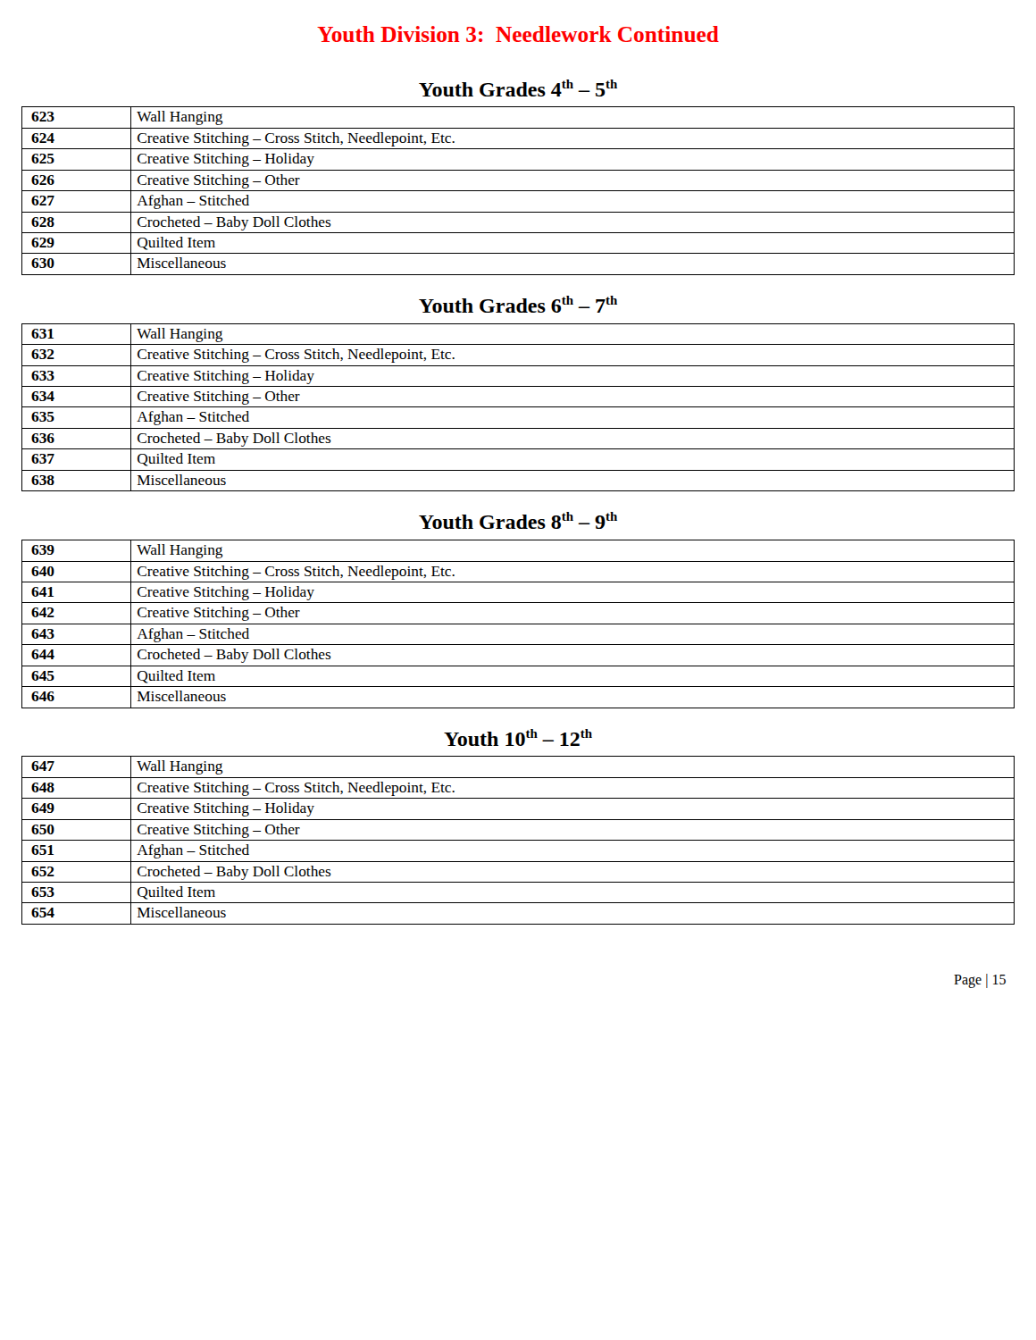Youth Division 3: Needlework Continued
Youth Grades 4th – 5th
| 623 | Wall Hanging |
| 624 | Creative Stitching – Cross Stitch, Needlepoint, Etc. |
| 625 | Creative Stitching – Holiday |
| 626 | Creative Stitching – Other |
| 627 | Afghan – Stitched |
| 628 | Crocheted – Baby Doll Clothes |
| 629 | Quilted Item |
| 630 | Miscellaneous |
Youth Grades 6th – 7th
| 631 | Wall Hanging |
| 632 | Creative Stitching – Cross Stitch, Needlepoint, Etc. |
| 633 | Creative Stitching – Holiday |
| 634 | Creative Stitching – Other |
| 635 | Afghan – Stitched |
| 636 | Crocheted – Baby Doll Clothes |
| 637 | Quilted Item |
| 638 | Miscellaneous |
Youth Grades 8th – 9th
| 639 | Wall Hanging |
| 640 | Creative Stitching – Cross Stitch, Needlepoint, Etc. |
| 641 | Creative Stitching – Holiday |
| 642 | Creative Stitching – Other |
| 643 | Afghan – Stitched |
| 644 | Crocheted – Baby Doll Clothes |
| 645 | Quilted Item |
| 646 | Miscellaneous |
Youth 10th – 12th
| 647 | Wall Hanging |
| 648 | Creative Stitching – Cross Stitch, Needlepoint, Etc. |
| 649 | Creative Stitching – Holiday |
| 650 | Creative Stitching – Other |
| 651 | Afghan – Stitched |
| 652 | Crocheted – Baby Doll Clothes |
| 653 | Quilted Item |
| 654 | Miscellaneous |
Page | 15